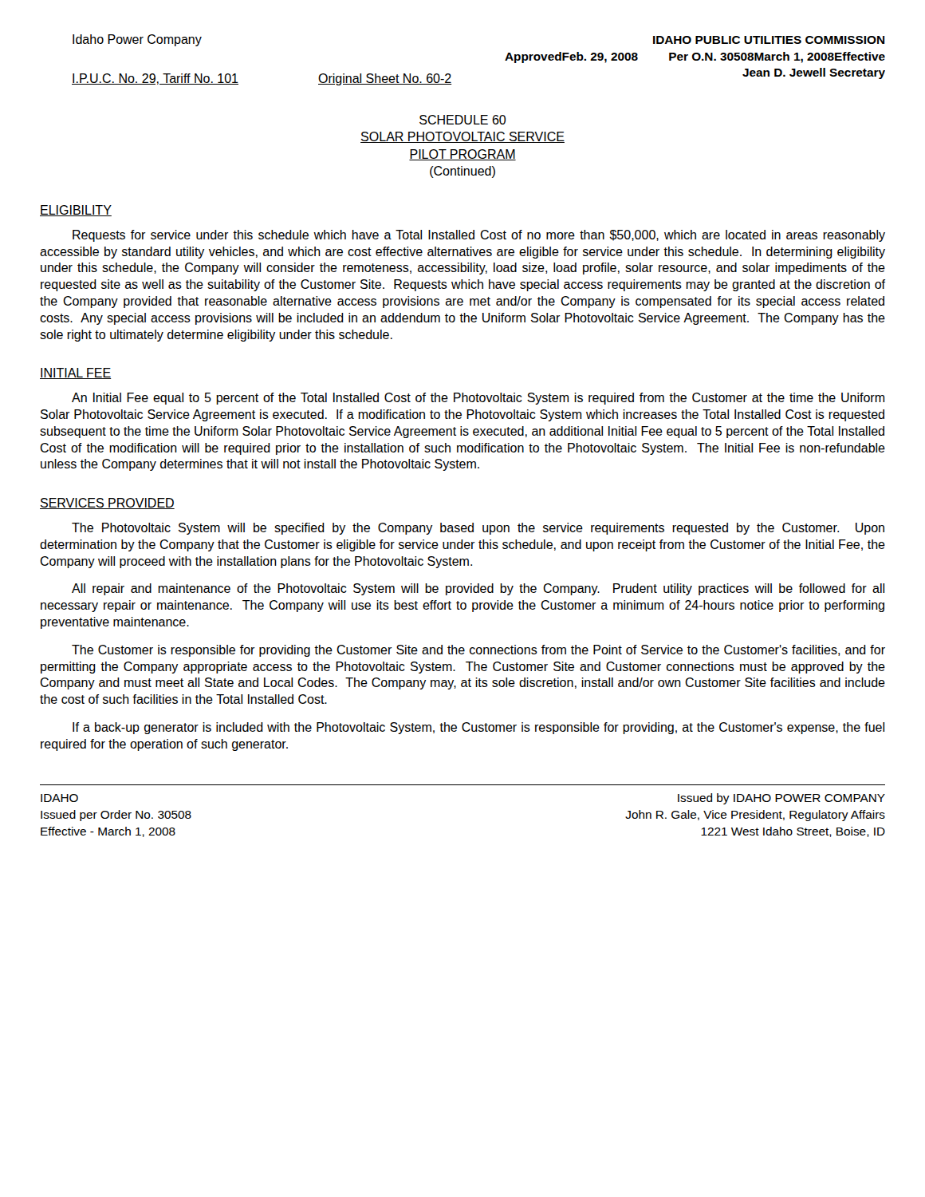Idaho Power Company
I.P.U.C. No. 29, Tariff No. 101 Original Sheet No. 60-2
IDAHO PUBLIC UTILITIES COMMISSION Approved Effective Feb. 29, 2008 March 1, 2008 Per O.N. 30508 Jean D. Jewell Secretary
SCHEDULE 60 SOLAR PHOTOVOLTAIC SERVICE PILOT PROGRAM (Continued)
ELIGIBILITY
Requests for service under this schedule which have a Total Installed Cost of no more than $50,000, which are located in areas reasonably accessible by standard utility vehicles, and which are cost effective alternatives are eligible for service under this schedule. In determining eligibility under this schedule, the Company will consider the remoteness, accessibility, load size, load profile, solar resource, and solar impediments of the requested site as well as the suitability of the Customer Site. Requests which have special access requirements may be granted at the discretion of the Company provided that reasonable alternative access provisions are met and/or the Company is compensated for its special access related costs. Any special access provisions will be included in an addendum to the Uniform Solar Photovoltaic Service Agreement. The Company has the sole right to ultimately determine eligibility under this schedule.
INITIAL FEE
An Initial Fee equal to 5 percent of the Total Installed Cost of the Photovoltaic System is required from the Customer at the time the Uniform Solar Photovoltaic Service Agreement is executed. If a modification to the Photovoltaic System which increases the Total Installed Cost is requested subsequent to the time the Uniform Solar Photovoltaic Service Agreement is executed, an additional Initial Fee equal to 5 percent of the Total Installed Cost of the modification will be required prior to the installation of such modification to the Photovoltaic System. The Initial Fee is non-refundable unless the Company determines that it will not install the Photovoltaic System.
SERVICES PROVIDED
The Photovoltaic System will be specified by the Company based upon the service requirements requested by the Customer. Upon determination by the Company that the Customer is eligible for service under this schedule, and upon receipt from the Customer of the Initial Fee, the Company will proceed with the installation plans for the Photovoltaic System.
All repair and maintenance of the Photovoltaic System will be provided by the Company. Prudent utility practices will be followed for all necessary repair or maintenance. The Company will use its best effort to provide the Customer a minimum of 24-hours notice prior to performing preventative maintenance.
The Customer is responsible for providing the Customer Site and the connections from the Point of Service to the Customer's facilities, and for permitting the Company appropriate access to the Photovoltaic System. The Customer Site and Customer connections must be approved by the Company and must meet all State and Local Codes. The Company may, at its sole discretion, install and/or own Customer Site facilities and include the cost of such facilities in the Total Installed Cost.
If a back-up generator is included with the Photovoltaic System, the Customer is responsible for providing, at the Customer's expense, the fuel required for the operation of such generator.
IDAHO
Issued per Order No. 30508
Effective - March 1, 2008
Issued by IDAHO POWER COMPANY
John R. Gale, Vice President, Regulatory Affairs
1221 West Idaho Street, Boise, ID